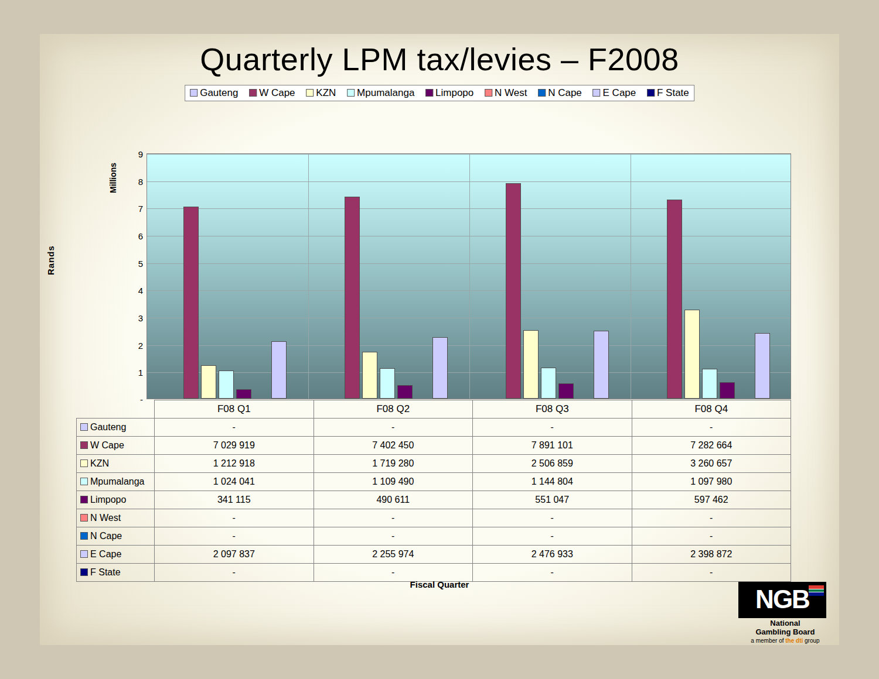Quarterly LPM tax/levies – F2008
Gauteng W Cape KZN Mpumalanga Limpopo N West N Cape E Cape F State
Rands
Millions
9
8
7
6
5
4
3
2
1
-
| | F08 Q1 | F08 Q2 | F08 Q3 | F08 Q4 |
| --- | --- | --- | --- | --- |
| Gauteng | - | - | - | - |
| W Cape | 7 029 919 | 7 402 450 | 7 891 101 | 7 282 664 |
| KZN | 1 212 918 | 1 719 280 | 2 506 859 | 3 260 657 |
| Mpumalanga | 1 024 041 | 1 109 490 | 1 144 804 | 1 097 980 |
| Limpopo | 341 115 | 490 611 | 551 047 | 597 462 |
| N West | - | - | - | - |
| N Cape | - | - | - | - |
| E Cape | 2 097 837 | 2 255 974 | 2 476 933 | 2 398 872 |
| F State | - | - | - | - |
Fiscal Quarter
NGB
National
Gambling Board
a member of the dti group